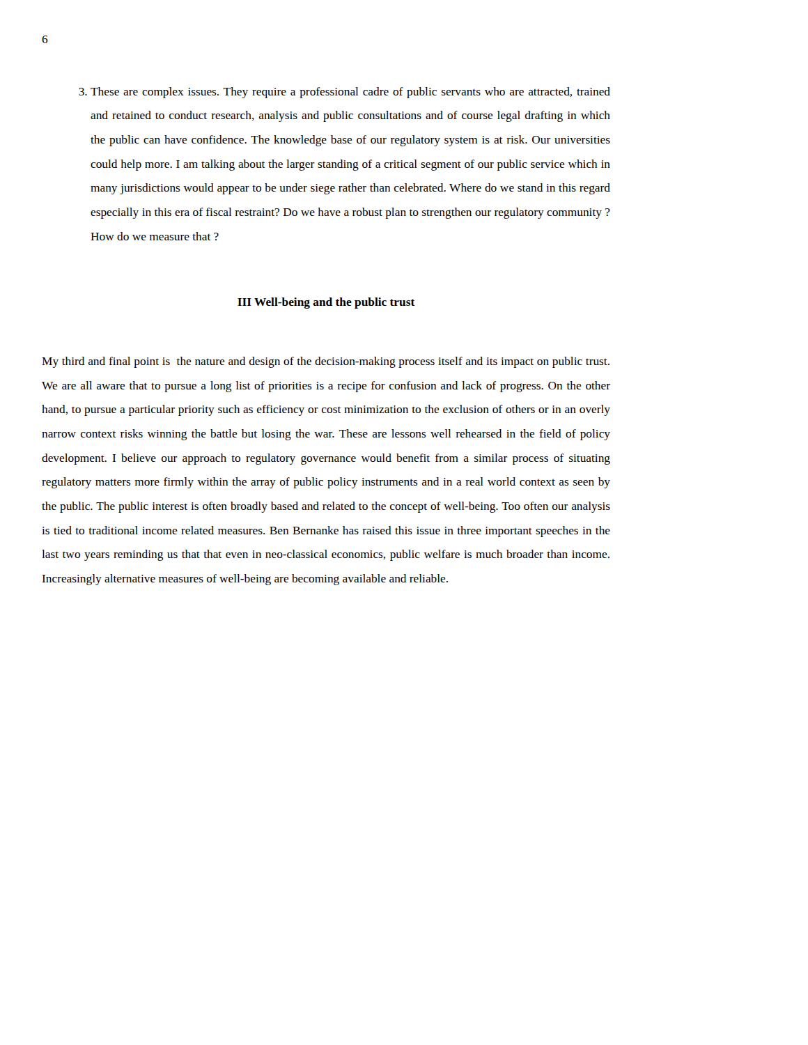6
These are complex issues. They require a professional cadre of public servants who are attracted, trained and retained to conduct research, analysis and public consultations and of course legal drafting in which the public can have confidence. The knowledge base of our regulatory system is at risk. Our universities could help more. I am talking about the larger standing of a critical segment of our public service which in many jurisdictions would appear to be under siege rather than celebrated. Where do we stand in this regard especially in this era of fiscal restraint? Do we have a robust plan to strengthen our regulatory community ? How do we measure that ?
III Well-being and the public trust
My third and final point is the nature and design of the decision-making process itself and its impact on public trust. We are all aware that to pursue a long list of priorities is a recipe for confusion and lack of progress. On the other hand, to pursue a particular priority such as efficiency or cost minimization to the exclusion of others or in an overly narrow context risks winning the battle but losing the war. These are lessons well rehearsed in the field of policy development. I believe our approach to regulatory governance would benefit from a similar process of situating regulatory matters more firmly within the array of public policy instruments and in a real world context as seen by the public. The public interest is often broadly based and related to the concept of well-being. Too often our analysis is tied to traditional income related measures. Ben Bernanke has raised this issue in three important speeches in the last two years reminding us that that even in neo-classical economics, public welfare is much broader than income. Increasingly alternative measures of well-being are becoming available and reliable.